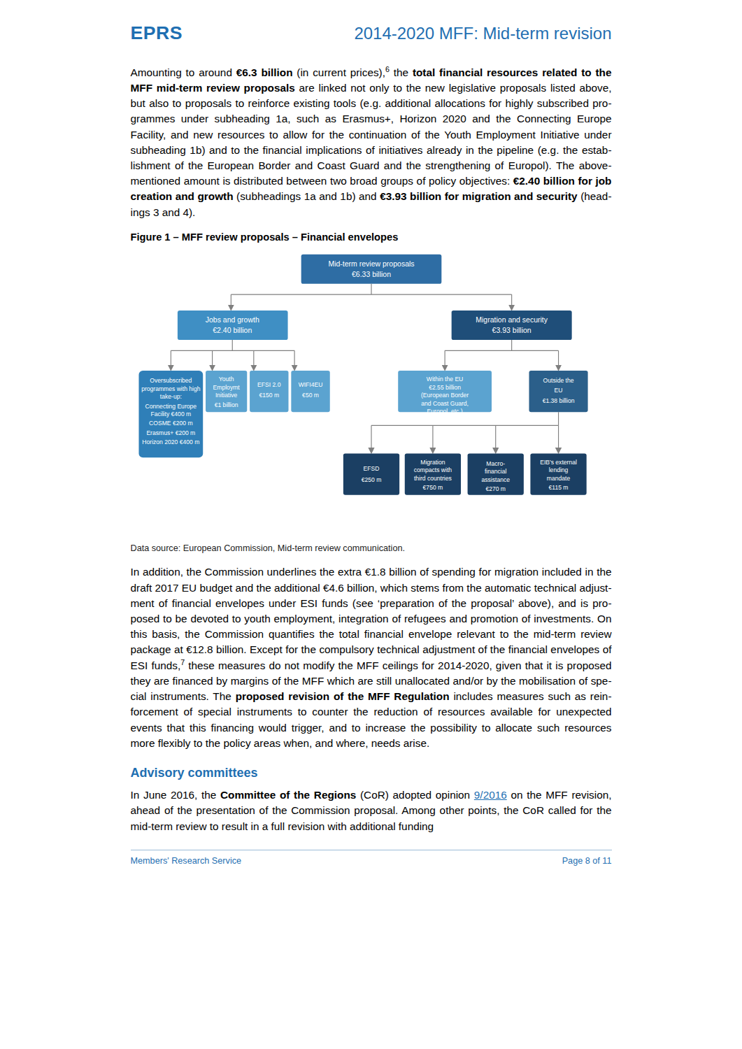EPRS
2014-2020 MFF: Mid-term revision
Amounting to around €6.3 billion (in current prices),6 the total financial resources related to the MFF mid-term review proposals are linked not only to the new legislative proposals listed above, but also to proposals to reinforce existing tools (e.g. additional allocations for highly subscribed programmes under subheading 1a, such as Erasmus+, Horizon 2020 and the Connecting Europe Facility, and new resources to allow for the continuation of the Youth Employment Initiative under subheading 1b) and to the financial implications of initiatives already in the pipeline (e.g. the establishment of the European Border and Coast Guard and the strengthening of Europol). The above-mentioned amount is distributed between two broad groups of policy objectives: €2.40 billion for job creation and growth (subheadings 1a and 1b) and €3.93 billion for migration and security (headings 3 and 4).
Figure 1 – MFF review proposals – Financial envelopes
Mid-term review proposals €6.33 billion Jobs and growth €2.40 billion Migration and security €3.93 billion Oversubscribed programmes with high take-up: Connecting Europe Facility €400 m COSME €200 m Erasmus+ €200 m Horizon 2020 €400 m Youth Employmt Initiative €1 billion EFSI 2.0 €150 m WIFI4EU €50 m Within the EU €2.55 billion (European Border and Coast Guard, Europol, etc.) Outside the EU €1.38 billion EFSD €250 m Migration compacts with third countries €750 m Macro- financial assistance €270 m EIB's external lending mandate €115 m
Data source: European Commission, Mid-term review communication.
In addition, the Commission underlines the extra €1.8 billion of spending for migration included in the draft 2017 EU budget and the additional €4.6 billion, which stems from the automatic technical adjustment of financial envelopes under ESI funds (see ‘preparation of the proposal’ above), and is proposed to be devoted to youth employment, integration of refugees and promotion of investments. On this basis, the Commission quantifies the total financial envelope relevant to the mid-term review package at €12.8 billion. Except for the compulsory technical adjustment of the financial envelopes of ESI funds,7 these measures do not modify the MFF ceilings for 2014-2020, given that it is proposed they are financed by margins of the MFF which are still unallocated and/or by the mobilisation of special instruments. The proposed revision of the MFF Regulation includes measures such as reinforcement of special instruments to counter the reduction of resources available for unexpected events that this financing would trigger, and to increase the possibility to allocate such resources more flexibly to the policy areas when, and where, needs arise.
Advisory committees
In June 2016, the Committee of the Regions (CoR) adopted opinion 9/2016 on the MFF revision, ahead of the presentation of the Commission proposal. Among other points, the CoR called for the mid-term review to result in a full revision with additional funding
Members' Research Service
Page 8 of 11